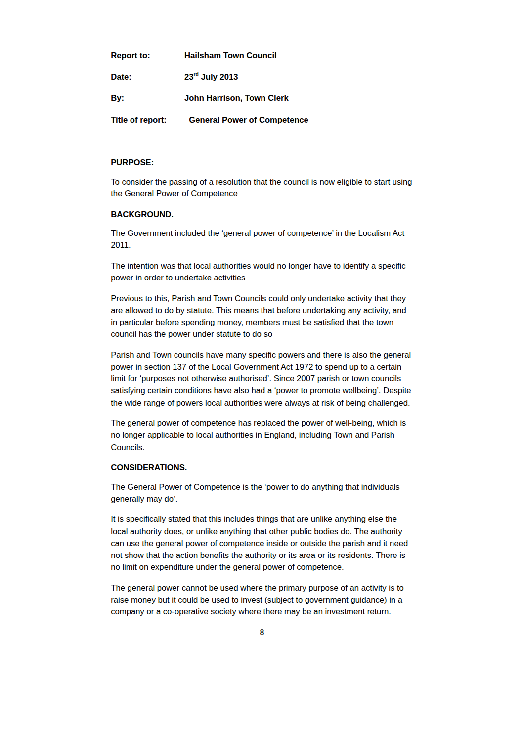| Report to: | Hailsham Town Council |
| Date: | 23 rd July 2013 |
| By: | John Harrison, Town Clerk |
| Title of report: | General Power of Competence |
PURPOSE:
To consider the passing of a resolution that the council is now eligible to start using the General Power of Competence
BACKGROUND.
The Government included the ‘general power of competence’ in the Localism Act 2011.
The intention was that local authorities would no longer have to identify a specific power in order to undertake activities
Previous to this, Parish and Town Councils could only undertake activity that they are allowed to do by statute. This means that before undertaking any activity, and in particular before spending money, members must be satisfied that the town council has the power under statute to do so
Parish and Town councils have many specific powers and there is also the general power in section 137 of the Local Government Act 1972 to spend up to a certain limit for ‘purposes not otherwise authorised’. Since 2007 parish or town councils satisfying certain conditions have also had a ‘power to promote wellbeing’. Despite the wide range of powers local authorities were always at risk of being challenged.
The general power of competence has replaced the power of well-being, which is no longer applicable to local authorities in England, including Town and Parish Councils.
CONSIDERATIONS.
The General Power of Competence is the ‘power to do anything that individuals generally may do’.
It is specifically stated that this includes things that are unlike anything else the local authority does, or unlike anything that other public bodies do. The authority can use the general power of competence inside or outside the parish and it need not show that the action benefits the authority or its area or its residents. There is no limit on expenditure under the general power of competence.
The general power cannot be used where the primary purpose of an activity is to raise money but it could be used to invest (subject to government guidance) in a company or a co-operative society where there may be an investment return.
8